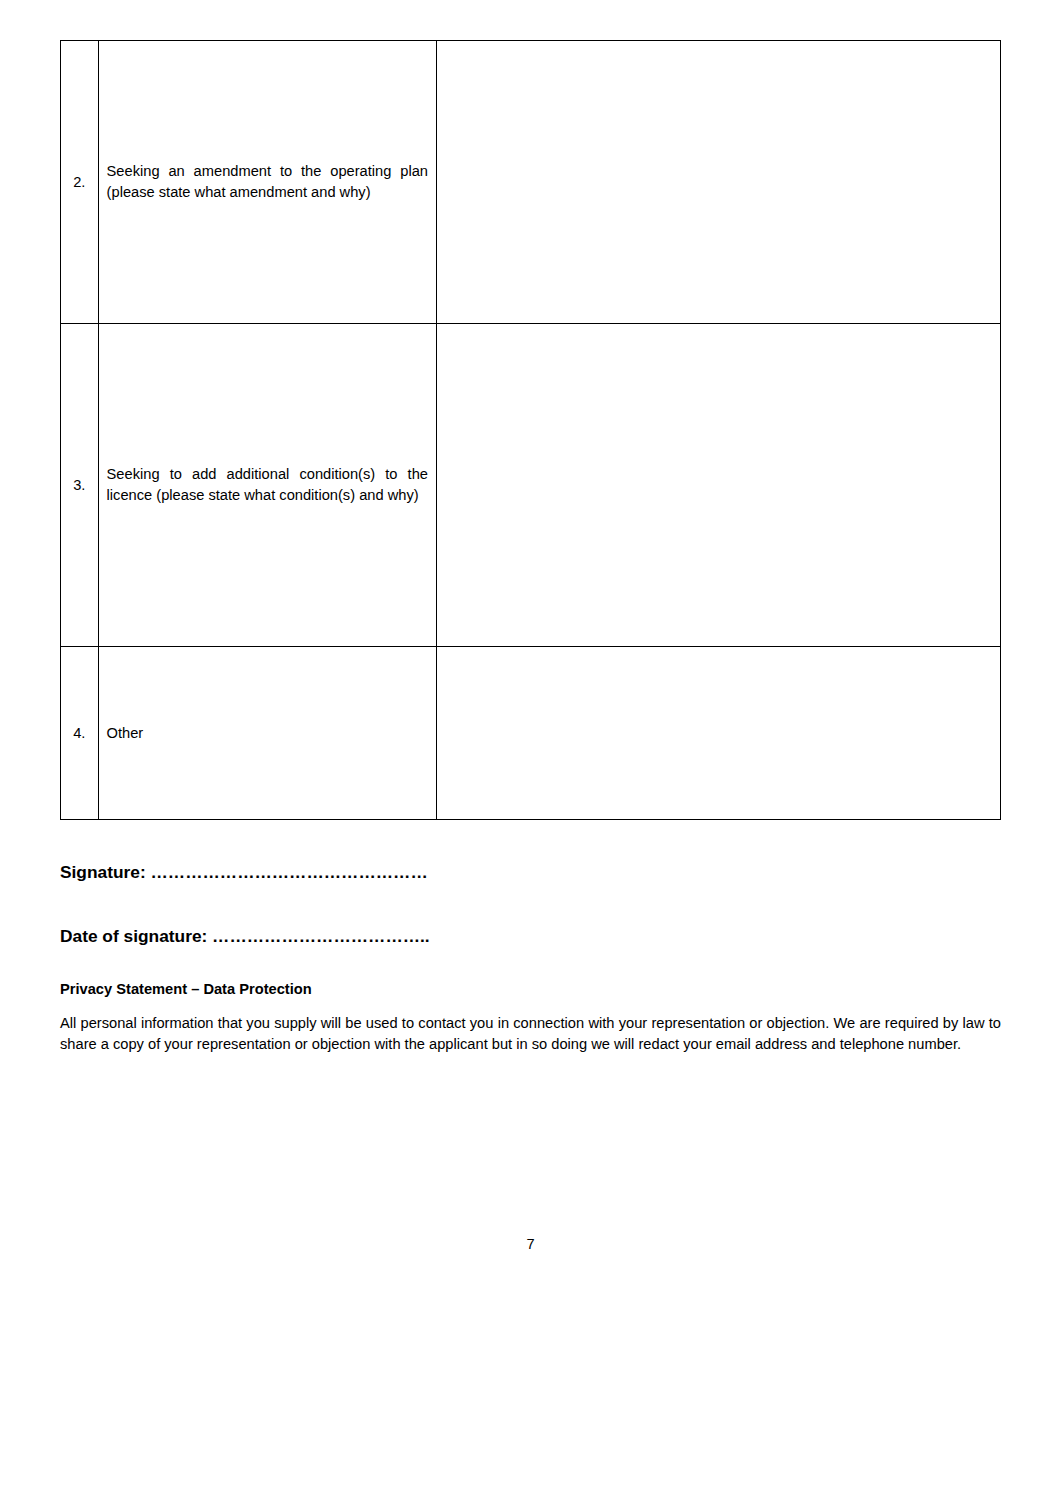| 2. | Seeking an amendment to the operating plan (please state what amendment and why) | |
| 3. | Seeking to add additional condition(s) to the licence (please state what condition(s) and why) | |
| 4. | Other | |
Signature: …………………………………………
Date of signature: ………………………………..
Privacy Statement – Data Protection
All personal information that you supply will be used to contact you in connection with your representation or objection. We are required by law to share a copy of your representation or objection with the applicant but in so doing we will redact your email address and telephone number.
7